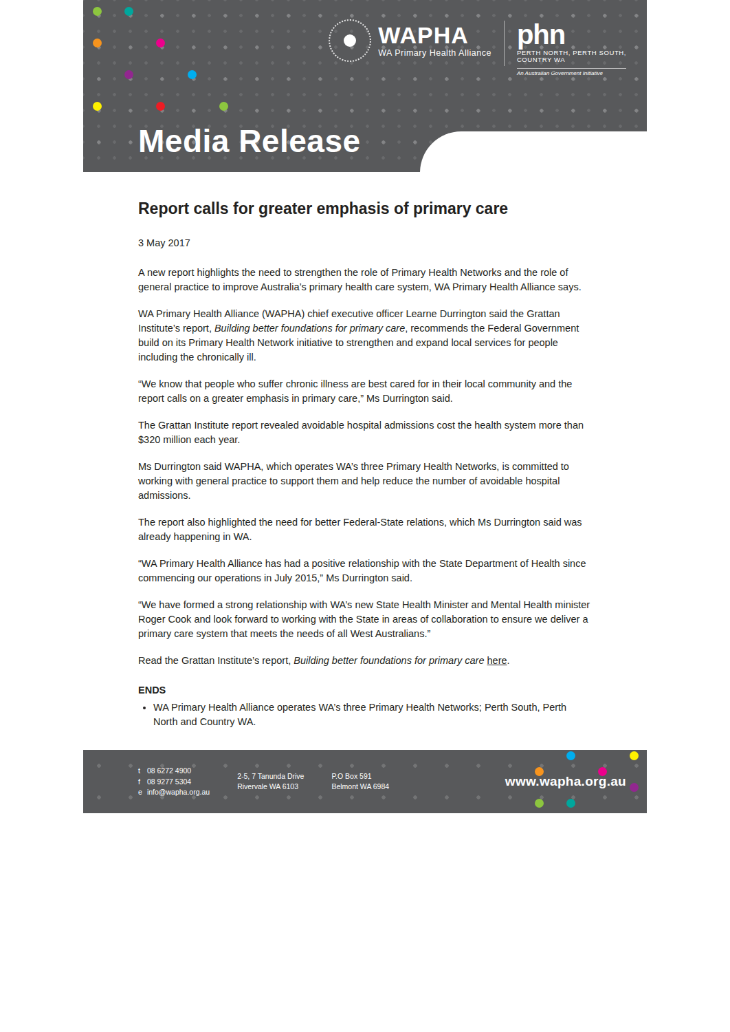WAPHA WA Primary Health Alliance
phn PERTH NORTH, PERTH SOUTH, COUNTRY WA An Australian Government Initiative
Media Release
Report calls for greater emphasis of primary care
3 May 2017
A new report highlights the need to strengthen the role of Primary Health Networks and the role of general practice to improve Australia’s primary health care system, WA Primary Health Alliance says.
WA Primary Health Alliance (WAPHA) chief executive officer Learne Durrington said the Grattan Institute’s report, Building better foundations for primary care, recommends the Federal Government build on its Primary Health Network initiative to strengthen and expand local services for people including the chronically ill.
“We know that people who suffer chronic illness are best cared for in their local community and the report calls on a greater emphasis in primary care,” Ms Durrington said.
The Grattan Institute report revealed avoidable hospital admissions cost the health system more than $320 million each year.
Ms Durrington said WAPHA, which operates WA’s three Primary Health Networks, is committed to working with general practice to support them and help reduce the number of avoidable hospital admissions.
The report also highlighted the need for better Federal-State relations, which Ms Durrington said was already happening in WA.
“WA Primary Health Alliance has had a positive relationship with the State Department of Health since commencing our operations in July 2015,” Ms Durrington said.
“We have formed a strong relationship with WA’s new State Health Minister and Mental Health minister Roger Cook and look forward to working with the State in areas of collaboration to ensure we deliver a primary care system that meets the needs of all West Australians.”
Read the Grattan Institute’s report, Building better foundations for primary care here.
ENDS
WA Primary Health Alliance operates WA’s three Primary Health Networks; Perth South, Perth North and Country WA.
t 08 6272 4900
f 08 9277 5304
e info@wapha.org.au
2-5, 7 Tanunda Drive
Rivervale WA 6103
P.O Box 591
Belmont WA 6984
www.wapha.org.au